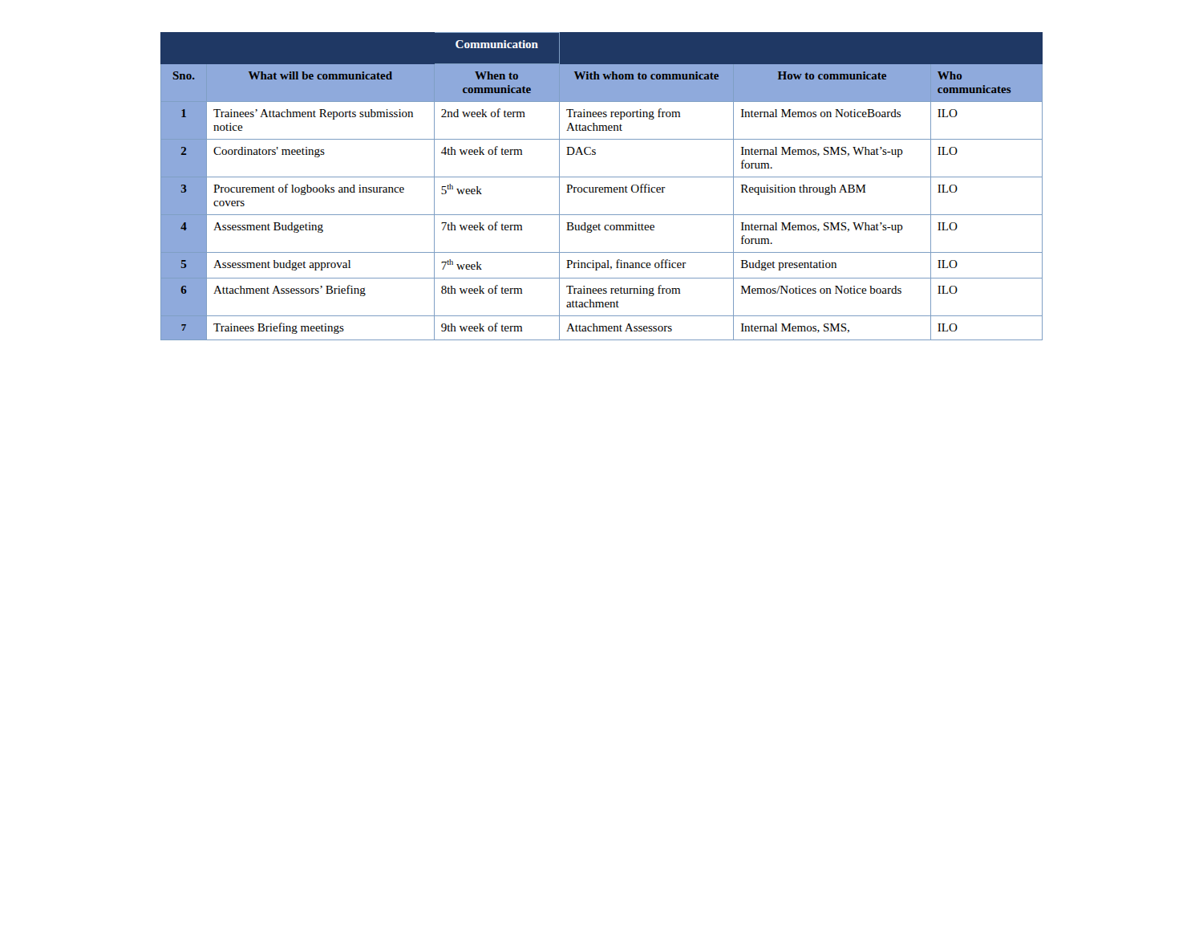| | | Communication | | | |
| --- | --- | --- | --- | --- | --- |
| Sno. | What will be communicated | When to communicate | With whom to communicate | How to communicate | Who communicates |
| 1 | Trainees’ Attachment Reports submission notice | 2nd week of term | Trainees reporting from Attachment | Internal Memos on NoticeBoards | ILO |
| 2 | Coordinators' meetings | 4th week of term | DACs | Internal Memos, SMS, What’s-up forum. | ILO |
| 3 | Procurement of logbooks and insurance covers | 5 th week | Procurement Officer | Requisition through ABM | ILO |
| 4 | Assessment Budgeting | 7th week of term | Budget committee | Internal Memos, SMS, What’s-up forum. | ILO |
| 5 | Assessment budget approval | 7 th week | Principal, finance officer | Budget presentation | ILO |
| 6 | Attachment Assessors’ Briefing | 8th week of term | Trainees returning from attachment | Memos/Notices on Notice boards | ILO |
| 7 | Trainees Briefing meetings | 9th week of term | Attachment Assessors | Internal Memos, SMS, | ILO |